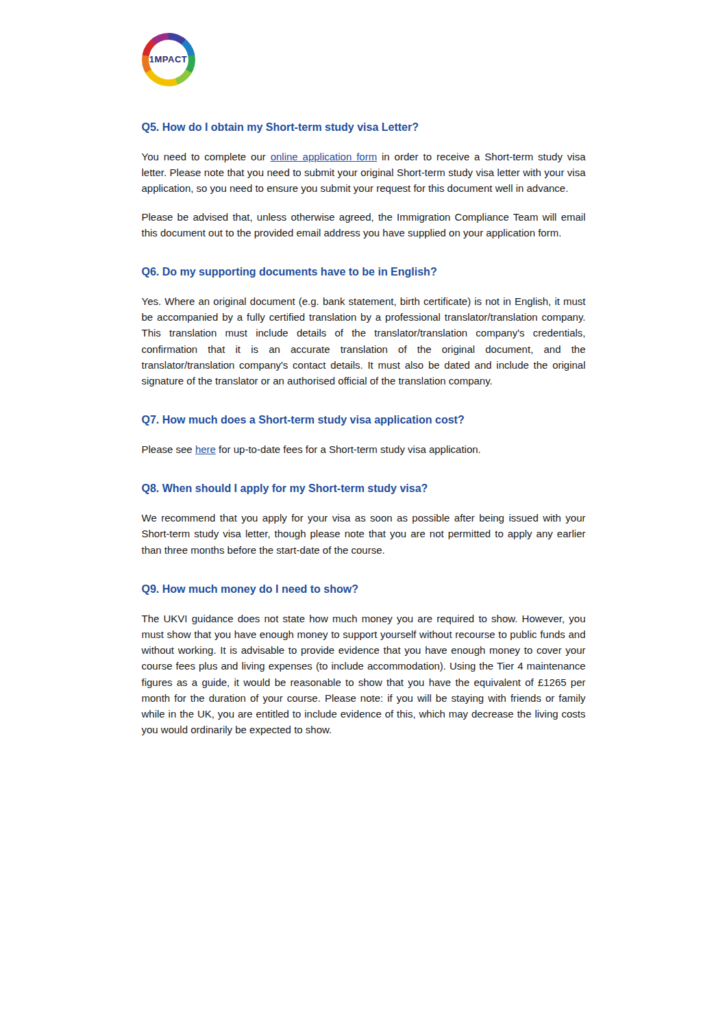1MPACT
Q5. How do I obtain my Short-term study visa Letter?
You need to complete our online application form in order to receive a Short-term study visa letter. Please note that you need to submit your original Short-term study visa letter with your visa application, so you need to ensure you submit your request for this document well in advance.
Please be advised that, unless otherwise agreed, the Immigration Compliance Team will email this document out to the provided email address you have supplied on your application form.
Q6. Do my supporting documents have to be in English?
Yes. Where an original document (e.g. bank statement, birth certificate) is not in English, it must be accompanied by a fully certified translation by a professional translator/translation company. This translation must include details of the translator/translation company's credentials, confirmation that it is an accurate translation of the original document, and the translator/translation company's contact details. It must also be dated and include the original signature of the translator or an authorised official of the translation company.
Q7. How much does a Short-term study visa application cost?
Please see here for up-to-date fees for a Short-term study visa application.
Q8. When should I apply for my Short-term study visa?
We recommend that you apply for your visa as soon as possible after being issued with your Short-term study visa letter, though please note that you are not permitted to apply any earlier than three months before the start-date of the course.
Q9. How much money do I need to show?
The UKVI guidance does not state how much money you are required to show. However, you must show that you have enough money to support yourself without recourse to public funds and without working. It is advisable to provide evidence that you have enough money to cover your course fees plus and living expenses (to include accommodation). Using the Tier 4 maintenance figures as a guide, it would be reasonable to show that you have the equivalent of £1265 per month for the duration of your course. Please note: if you will be staying with friends or family while in the UK, you are entitled to include evidence of this, which may decrease the living costs you would ordinarily be expected to show.